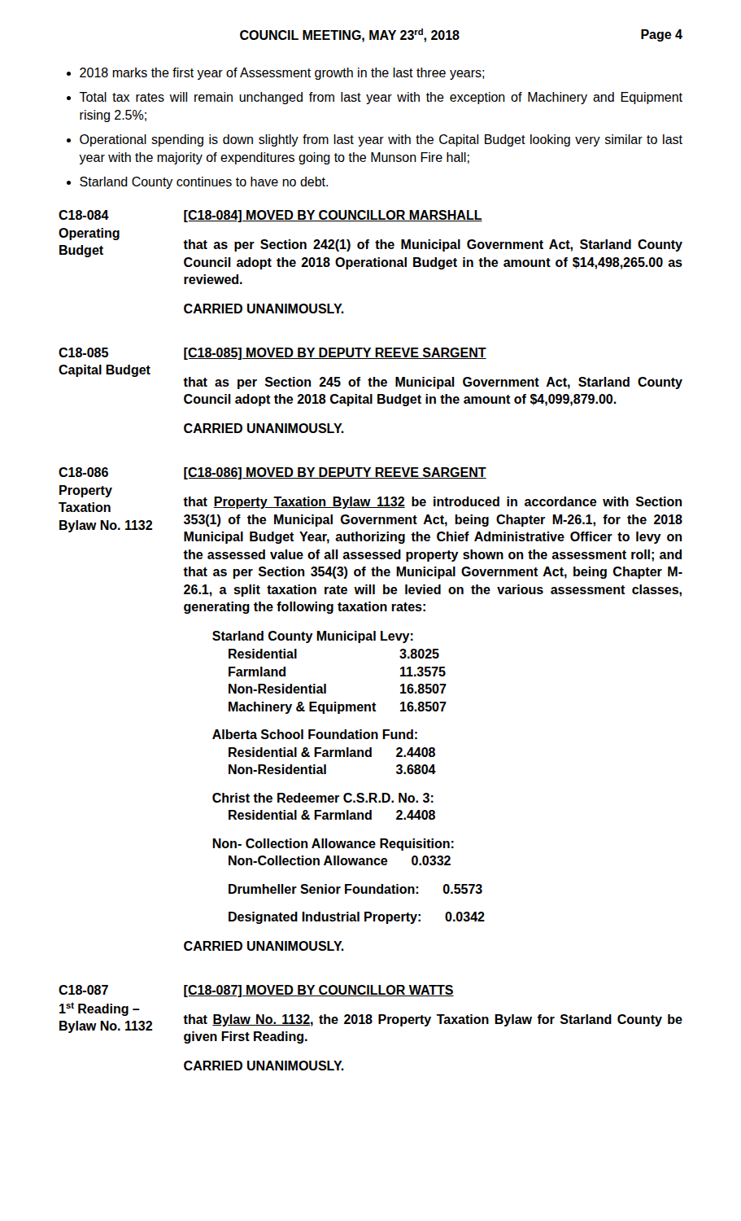Page 4 COUNCIL MEETING, MAY 23rd, 2018
2018 marks the first year of Assessment growth in the last three years;
Total tax rates will remain unchanged from last year with the exception of Machinery and Equipment rising 2.5%;
Operational spending is down slightly from last year with the Capital Budget looking very similar to last year with the majority of expenditures going to the Munson Fire hall;
Starland County continues to have no debt.
C18-084
Operating Budget
[C18-084] MOVED BY COUNCILLOR MARSHALL
that as per Section 242(1) of the Municipal Government Act, Starland County Council adopt the 2018 Operational Budget in the amount of $14,498,265.00 as reviewed.
CARRIED UNANIMOUSLY.
C18-085
Capital Budget
[C18-085] MOVED BY DEPUTY REEVE SARGENT
that as per Section 245 of the Municipal Government Act, Starland County Council adopt the 2018 Capital Budget in the amount of $4,099,879.00.
CARRIED UNANIMOUSLY.
C18-086
Property Taxation
Bylaw No. 1132
[C18-086] MOVED BY DEPUTY REEVE SARGENT
that Property Taxation Bylaw 1132 be introduced in accordance with Section 353(1) of the Municipal Government Act, being Chapter M-26.1, for the 2018 Municipal Budget Year, authorizing the Chief Administrative Officer to levy on the assessed value of all assessed property shown on the assessment roll; and that as per Section 354(3) of the Municipal Government Act, being Chapter M-26.1, a split taxation rate will be levied on the various assessment classes, generating the following taxation rates:
Starland County Municipal Levy:
| Residential | 3.8025 |
| Farmland | 11.3575 |
| Non-Residential | 16.8507 |
| Machinery & Equipment | 16.8507 |
Alberta School Foundation Fund:
| Residential & Farmland | 2.4408 |
| Non-Residential | 3.6804 |
Christ the Redeemer C.S.R.D. No. 3:
| Residential & Farmland | 2.4408 |
Non- Collection Allowance Requisition:
| Non-Collection Allowance | 0.0332 |
| Drumheller Senior Foundation: | 0.5573 |
| Designated Industrial Property: | 0.0342 |
CARRIED UNANIMOUSLY.
C18-087
1st Reading –
Bylaw No. 1132
[C18-087] MOVED BY COUNCILLOR WATTS
that Bylaw No. 1132, the 2018 Property Taxation Bylaw for Starland County be given First Reading.
CARRIED UNANIMOUSLY.